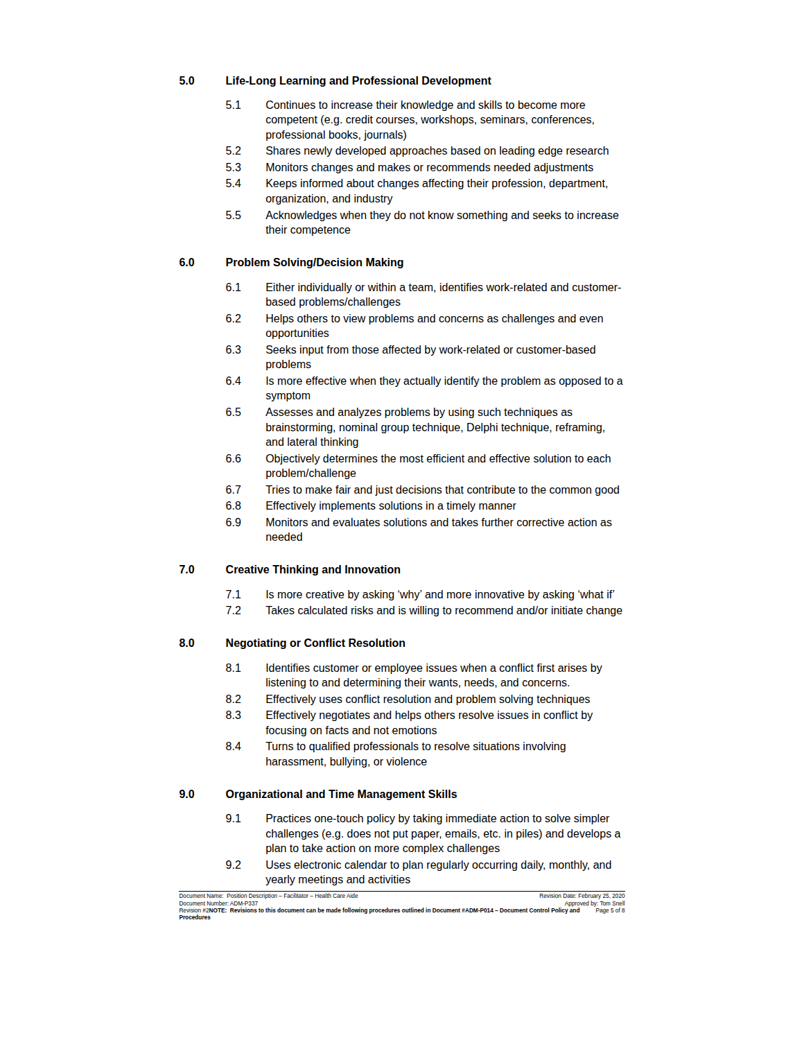5.0 Life-Long Learning and Professional Development
5.1 Continues to increase their knowledge and skills to become more competent (e.g. credit courses, workshops, seminars, conferences, professional books, journals)
5.2 Shares newly developed approaches based on leading edge research
5.3 Monitors changes and makes or recommends needed adjustments
5.4 Keeps informed about changes affecting their profession, department, organization, and industry
5.5 Acknowledges when they do not know something and seeks to increase their competence
6.0 Problem Solving/Decision Making
6.1 Either individually or within a team, identifies work-related and customer-based problems/challenges
6.2 Helps others to view problems and concerns as challenges and even opportunities
6.3 Seeks input from those affected by work-related or customer-based problems
6.4 Is more effective when they actually identify the problem as opposed to a symptom
6.5 Assesses and analyzes problems by using such techniques as brainstorming, nominal group technique, Delphi technique, reframing, and lateral thinking
6.6 Objectively determines the most efficient and effective solution to each problem/challenge
6.7 Tries to make fair and just decisions that contribute to the common good
6.8 Effectively implements solutions in a timely manner
6.9 Monitors and evaluates solutions and takes further corrective action as needed
7.0 Creative Thinking and Innovation
7.1 Is more creative by asking ‘why’ and more innovative by asking ‘what if’
7.2 Takes calculated risks and is willing to recommend and/or initiate change
8.0 Negotiating or Conflict Resolution
8.1 Identifies customer or employee issues when a conflict first arises by listening to and determining their wants, needs, and concerns.
8.2 Effectively uses conflict resolution and problem solving techniques
8.3 Effectively negotiates and helps others resolve issues in conflict by focusing on facts and not emotions
8.4 Turns to qualified professionals to resolve situations involving harassment, bullying, or violence
9.0 Organizational and Time Management Skills
9.1 Practices one-touch policy by taking immediate action to solve simpler challenges (e.g. does not put paper, emails, etc. in piles) and develops a plan to take action on more complex challenges
9.2 Uses electronic calendar to plan regularly occurring daily, monthly, and yearly meetings and activities
Document Name: Position Description – Facilitator – Health Care Aide Revision Date: February 25, 2020
Document Number: ADM-P337 Approved by: Tom Snell
Revision #2 NOTE: Revisions to this document can be made following procedures outlined in Document #ADM-P014 – Document Control Policy and Procedures Page 5 of 8